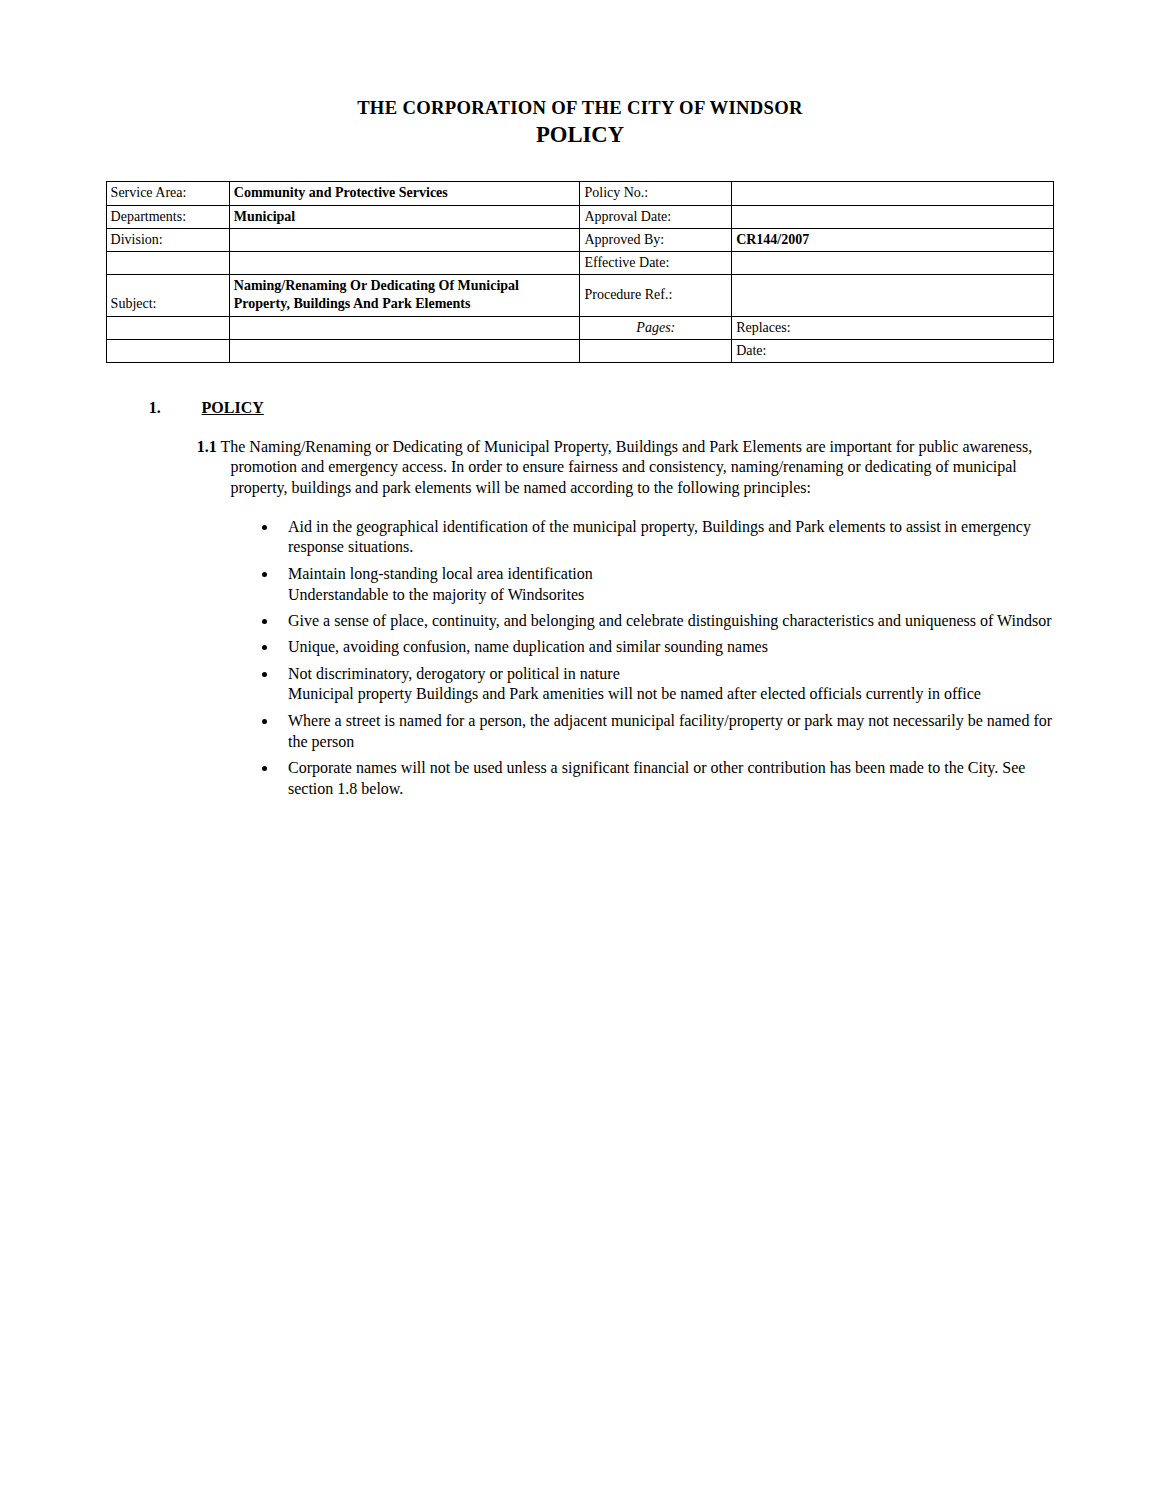THE CORPORATION OF THE CITY OF WINDSOR
POLICY
| Service Area: | Community and Protective Services | Policy No.: | |
| Departments: | Municipal | Approval Date: | |
| Division: | | Approved By: | CR144/2007 |
| | | Effective Date: | |
| Subject: | Naming/Renaming Or Dedicating Of Municipal Property, Buildings And Park Elements | Procedure Ref.: | |
| | | Pages: | Replaces: |
| | | | Date: |
1. POLICY
1.1 The Naming/Renaming or Dedicating of Municipal Property, Buildings and Park Elements are important for public awareness, promotion and emergency access. In order to ensure fairness and consistency, naming/renaming or dedicating of municipal property, buildings and park elements will be named according to the following principles:
Aid in the geographical identification of the municipal property, Buildings and Park elements to assist in emergency response situations.
Maintain long-standing local area identificationUnderstandable to the majority of Windsorites
Give a sense of place, continuity, and belonging and celebrate distinguishing characteristics and uniqueness of Windsor
Unique, avoiding confusion, name duplication and similar sounding names
Not discriminatory, derogatory or political in natureMunicipal property Buildings and Park amenities will not be named after elected officials currently in office
Where a street is named for a person, the adjacent municipal facility/property or park may not necessarily be named for the person
Corporate names will not be used unless a significant financial or other contribution has been made to the City. See section 1.8 below.